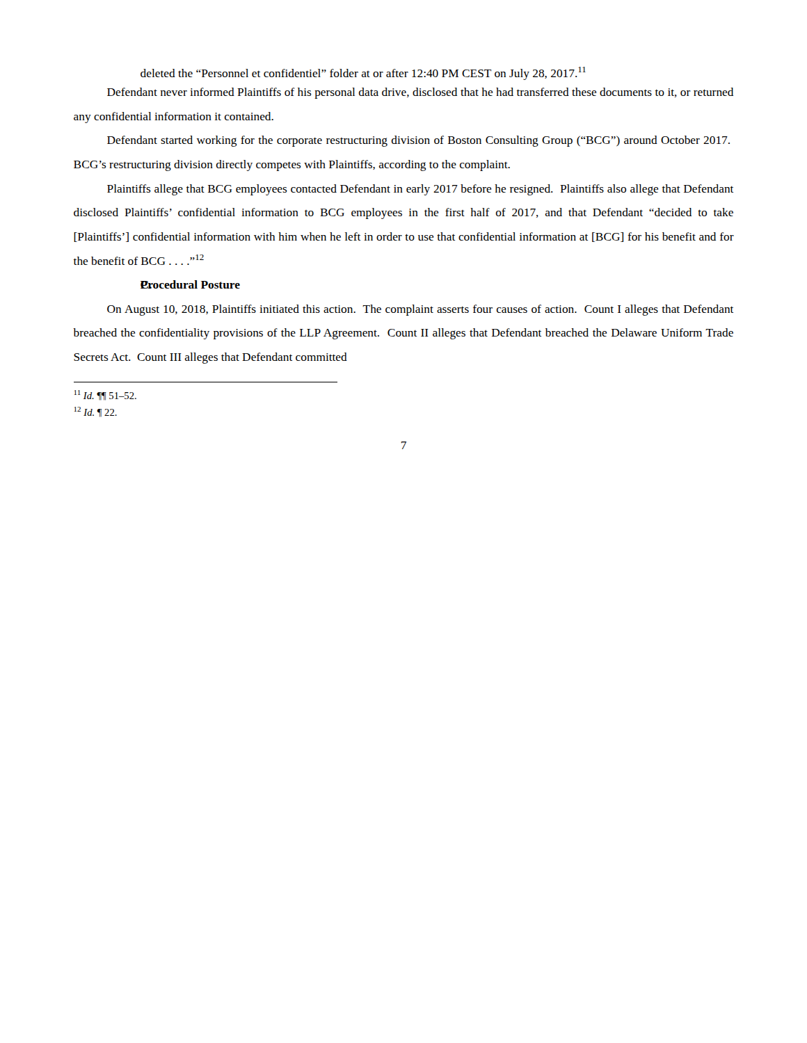deleted the “Personnel et confidentiel” folder at or after 12:40 PM CEST on July 28, 2017.11
Defendant never informed Plaintiffs of his personal data drive, disclosed that he had transferred these documents to it, or returned any confidential information it contained.
Defendant started working for the corporate restructuring division of Boston Consulting Group (“BCG”) around October 2017. BCG’s restructuring division directly competes with Plaintiffs, according to the complaint.
Plaintiffs allege that BCG employees contacted Defendant in early 2017 before he resigned. Plaintiffs also allege that Defendant disclosed Plaintiffs’ confidential information to BCG employees in the first half of 2017, and that Defendant “decided to take [Plaintiffs’] confidential information with him when he left in order to use that confidential information at [BCG] for his benefit and for the benefit of BCG . . . .”12
C. Procedural Posture
On August 10, 2018, Plaintiffs initiated this action. The complaint asserts four causes of action. Count I alleges that Defendant breached the confidentiality provisions of the LLP Agreement. Count II alleges that Defendant breached the Delaware Uniform Trade Secrets Act. Count III alleges that Defendant committed
11 Id. ¶¶ 51–52.
12 Id. ¶ 22.
7